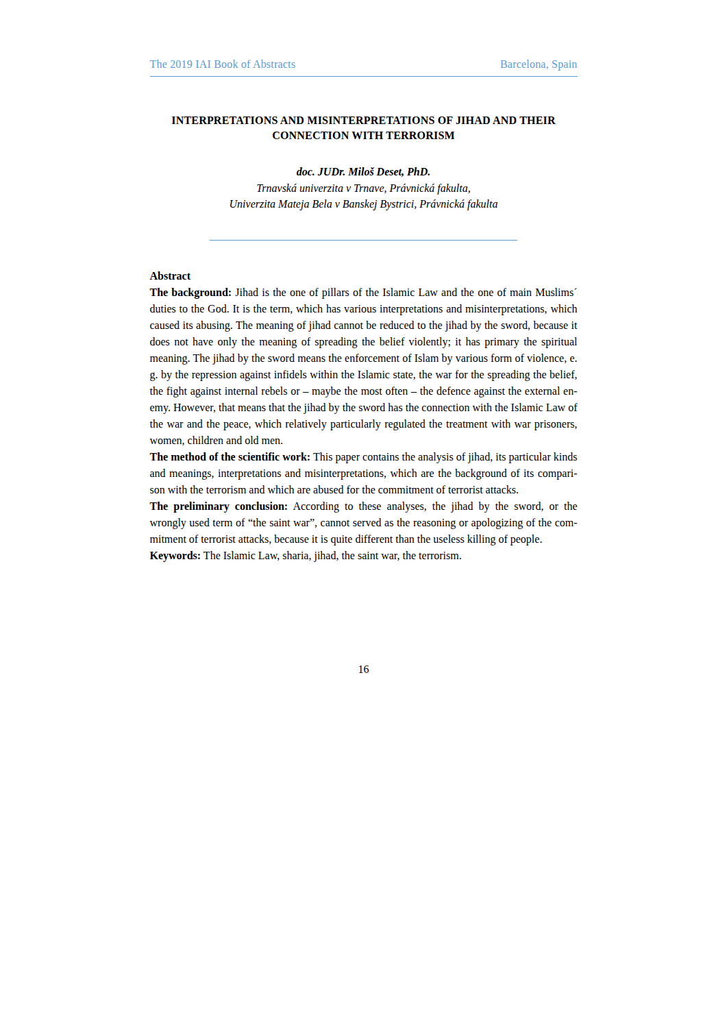The 2019 IAI Book of Abstracts
Barcelona, Spain
Interpretations and Misinterpretations of Jihad and Their Connection with Terrorism
doc. JUDr. Miloš Deset, PhD.
Trnavská univerzita v Trnave, Právnická fakulta,
Univerzita Mateja Bela v Banskej Bystrici, Právnická fakulta
Abstract
The background: Jihad is the one of pillars of the Islamic Law and the one of main Muslims´ duties to the God. It is the term, which has various interpretations and misinterpretations, which caused its abusing. The meaning of jihad cannot be reduced to the jihad by the sword, because it does not have only the meaning of spreading the belief violently; it has primary the spiritual meaning. The jihad by the sword means the enforcement of Islam by various form of violence, e. g. by the repression against infidels within the Islamic state, the war for the spreading the belief, the fight against internal rebels or – maybe the most often – the defence against the external enemy. However, that means that the jihad by the sword has the connection with the Islamic Law of the war and the peace, which relatively particularly regulated the treatment with war prisoners, women, children and old men.
The method of the scientific work: This paper contains the analysis of jihad, its particular kinds and meanings, interpretations and misinterpretations, which are the background of its comparison with the terrorism and which are abused for the commitment of terrorist attacks.
The preliminary conclusion: According to these analyses, the jihad by the sword, or the wrongly used term of “the saint war”, cannot served as the reasoning or apologizing of the commitment of terrorist attacks, because it is quite different than the useless killing of people.
Keywords: The Islamic Law, sharia, jihad, the saint war, the terrorism.
16